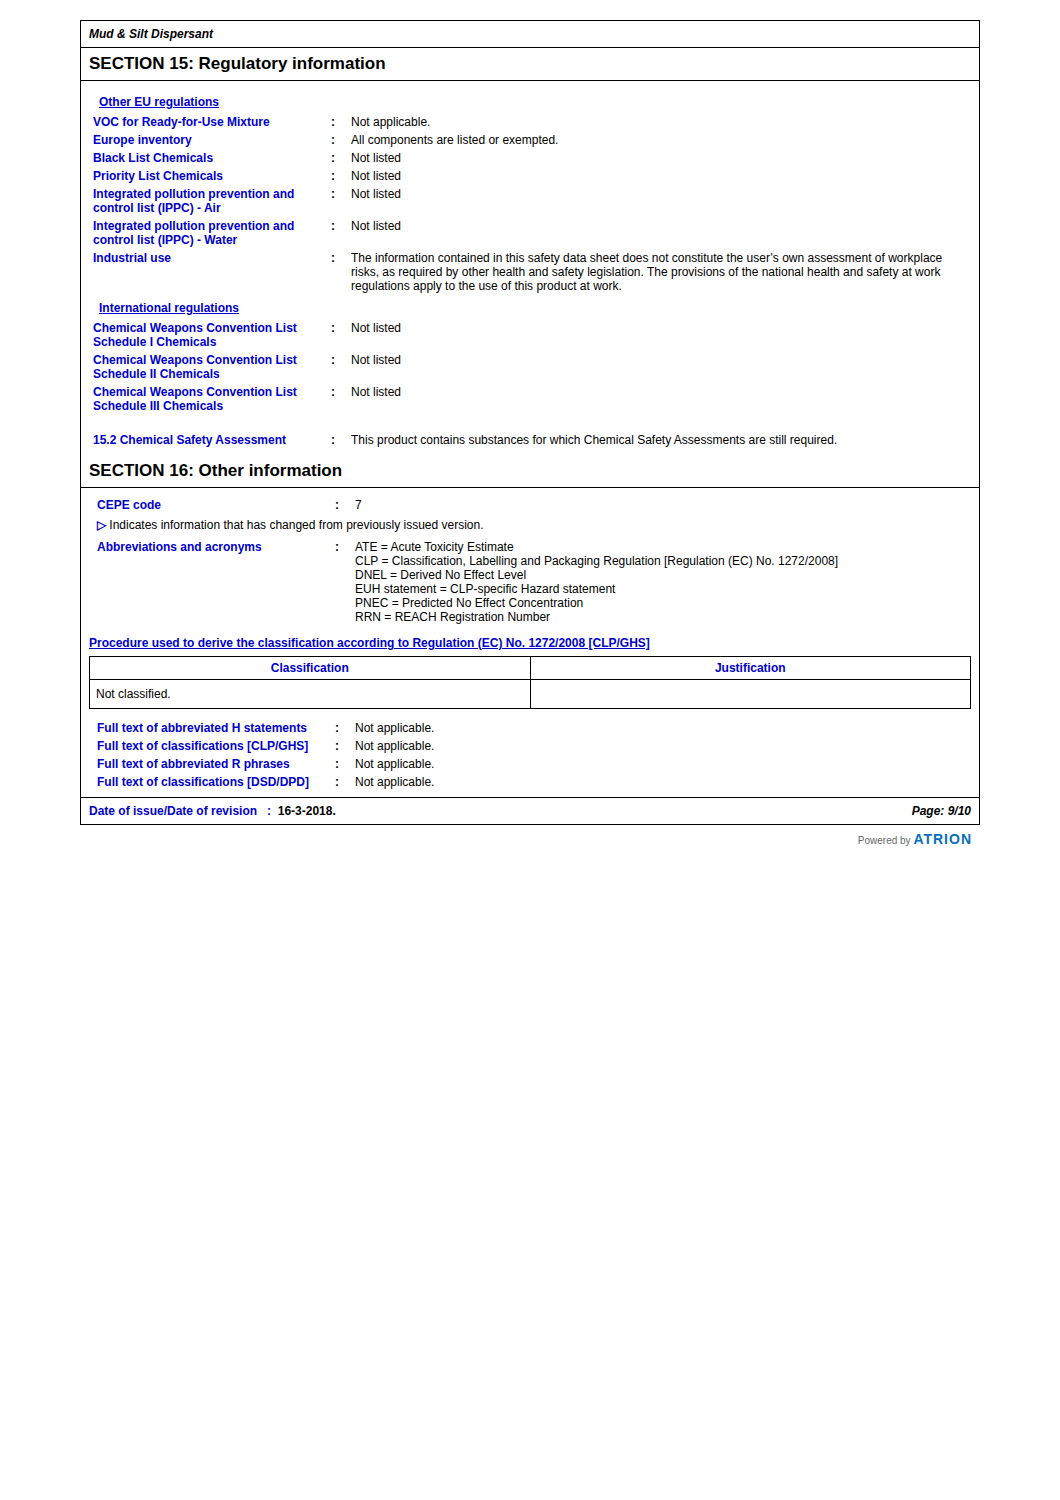Mud & Silt Dispersant
SECTION 15: Regulatory information
Other EU regulations
| VOC for Ready-for-Use Mixture | : | Not applicable. |
| Europe inventory | : | All components are listed or exempted. |
| Black List Chemicals | : | Not listed |
| Priority List Chemicals | : | Not listed |
| Integrated pollution prevention and control list (IPPC) - Air | : | Not listed |
| Integrated pollution prevention and control list (IPPC) - Water | : | Not listed |
| Industrial use | : | The information contained in this safety data sheet does not constitute the user’s own assessment of workplace risks, as required by other health and safety legislation. The provisions of the national health and safety at work regulations apply to the use of this product at work. |
International regulations
| Chemical Weapons Convention List Schedule I Chemicals | : | Not listed |
| Chemical Weapons Convention List Schedule II Chemicals | : | Not listed |
| Chemical Weapons Convention List Schedule III Chemicals | : | Not listed |
| 15.2 Chemical Safety Assessment | : | This product contains substances for which Chemical Safety Assessments are still required. |
SECTION 16: Other information
| CEPE code | : | 7 |
▷ Indicates information that has changed from previously issued version.
| Abbreviations and acronyms | : | ATE = Acute Toxicity Estimate CLP = Classification, Labelling and Packaging Regulation [Regulation (EC) No. 1272/2008] DNEL = Derived No Effect Level EUH statement = CLP-specific Hazard statement PNEC = Predicted No Effect Concentration RRN = REACH Registration Number |
Procedure used to derive the classification according to Regulation (EC) No. 1272/2008 [CLP/GHS]
| Classification | Justification |
| --- | --- |
| Not classified. | |
| Full text of abbreviated H statements | : | Not applicable. |
| Full text of classifications [CLP/GHS] | : | Not applicable. |
| Full text of abbreviated R phrases | : | Not applicable. |
| Full text of classifications [DSD/DPD] | : | Not applicable. |
Date of issue/Date of revision : 16-3-2018.
Page: 9/10
Powered by ATRION